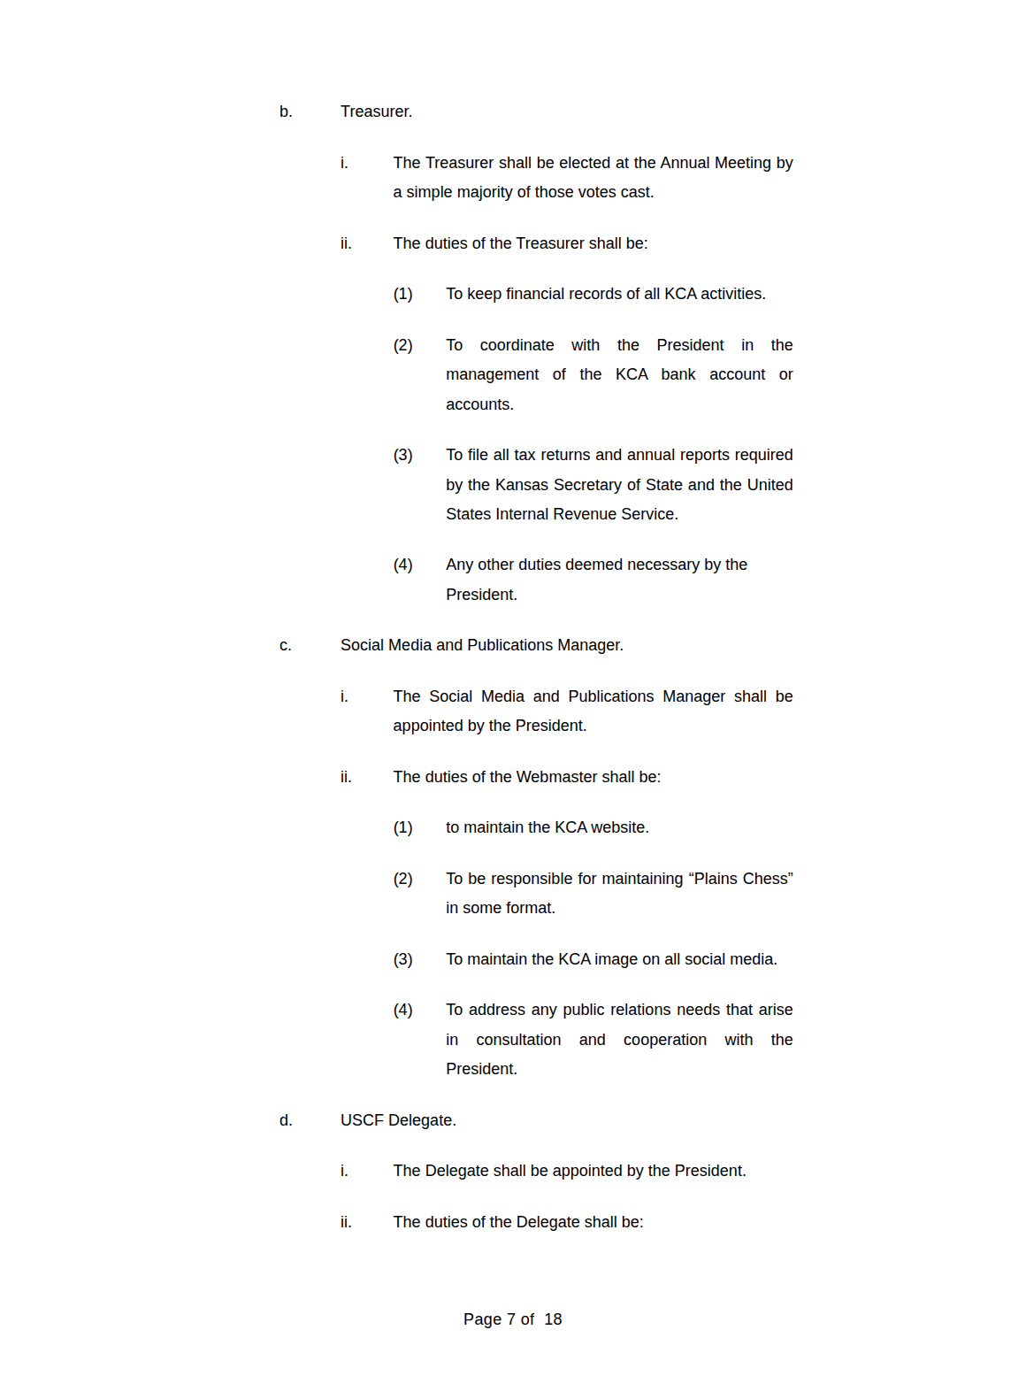b.
Treasurer.
i.
The Treasurer shall be elected at the Annual Meeting by a simple majority of those votes cast.
ii.
The duties of the Treasurer shall be:
(1)
To keep financial records of all KCA activities.
(2)
To coordinate with the President in the management of the KCA bank account or accounts.
(3)
To file all tax returns and annual reports required by the Kansas Secretary of State and the United States Internal Revenue Service.
(4)
Any other duties deemed necessary by the President.
c.
Social Media and Publications Manager.
i.
The Social Media and Publications Manager shall be appointed by the President.
ii.
The duties of the Webmaster shall be:
(1)
to maintain the KCA website.
(2)
To be responsible for maintaining “Plains Chess” in some format.
(3)
To maintain the KCA image on all social media.
(4)
To address any public relations needs that arise in consultation and cooperation with the President.
d.
USCF Delegate.
i.
The Delegate shall be appointed by the President.
ii.
The duties of the Delegate shall be:
Page 7 of 18